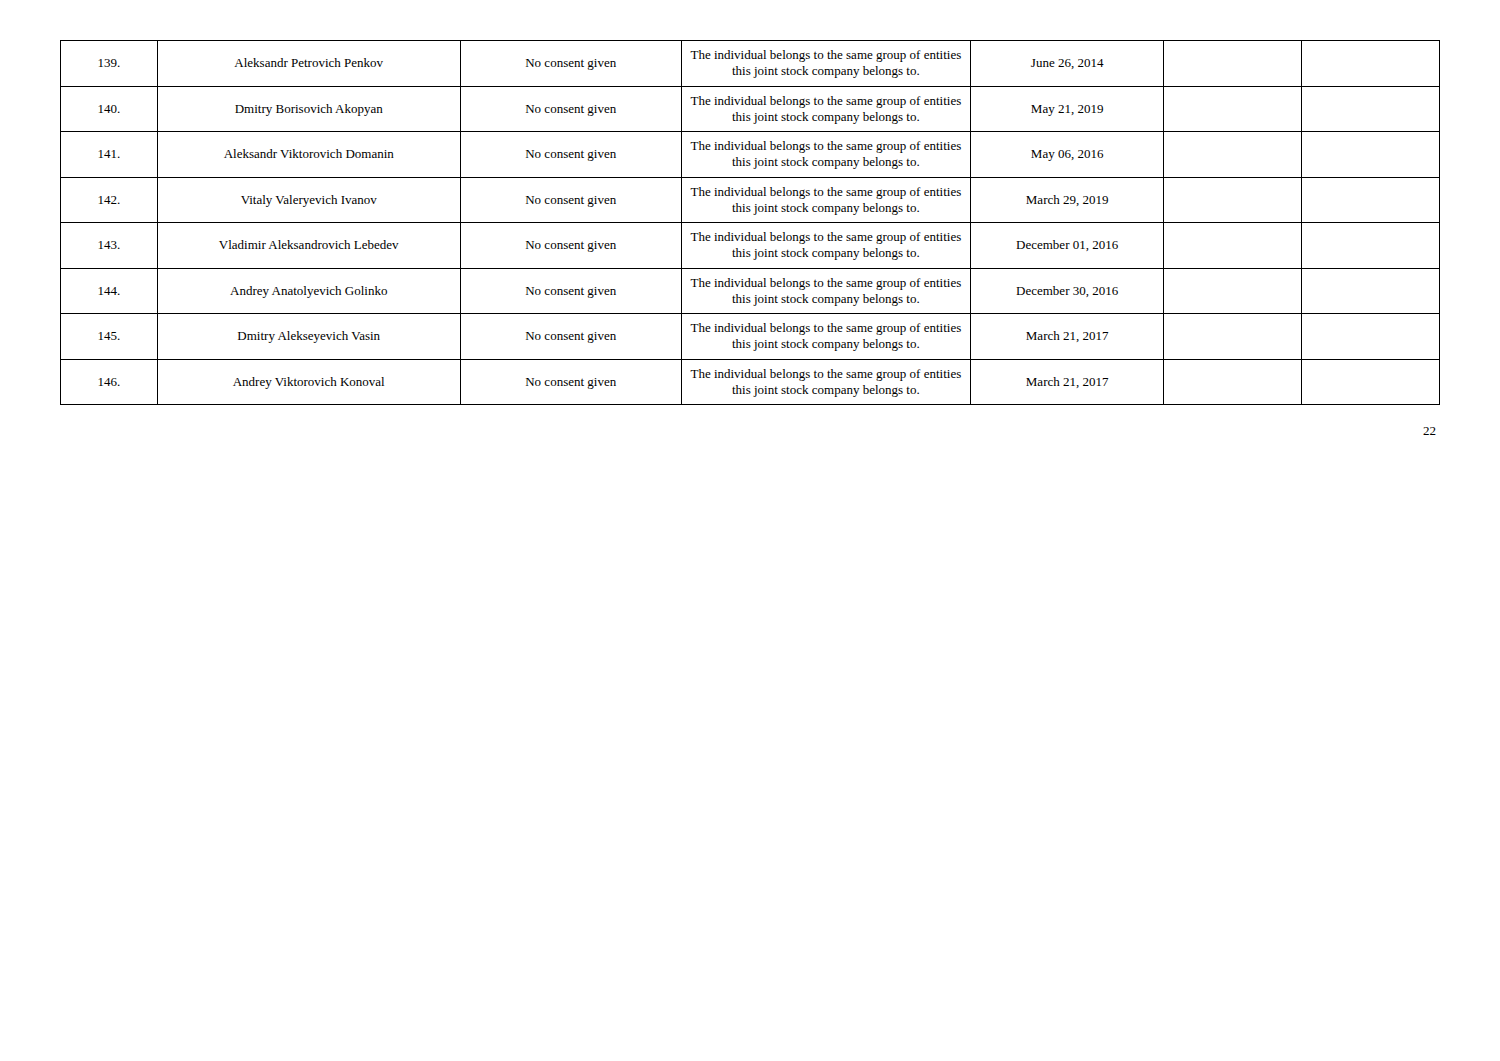| 139. | Aleksandr Petrovich Penkov | No consent given | The individual belongs to the same group of entities this joint stock company belongs to. | June 26, 2014 | | |
| 140. | Dmitry Borisovich Akopyan | No consent given | The individual belongs to the same group of entities this joint stock company belongs to. | May 21, 2019 | | |
| 141. | Aleksandr Viktorovich Domanin | No consent given | The individual belongs to the same group of entities this joint stock company belongs to. | May 06, 2016 | | |
| 142. | Vitaly Valeryevich Ivanov | No consent given | The individual belongs to the same group of entities this joint stock company belongs to. | March 29, 2019 | | |
| 143. | Vladimir Aleksandrovich Lebedev | No consent given | The individual belongs to the same group of entities this joint stock company belongs to. | December 01, 2016 | | |
| 144. | Andrey Anatolyevich Golinko | No consent given | The individual belongs to the same group of entities this joint stock company belongs to. | December 30, 2016 | | |
| 145. | Dmitry Alekseyevich Vasin | No consent given | The individual belongs to the same group of entities this joint stock company belongs to. | March 21, 2017 | | |
| 146. | Andrey Viktorovich Konoval | No consent given | The individual belongs to the same group of entities this joint stock company belongs to. | March 21, 2017 | | |
22